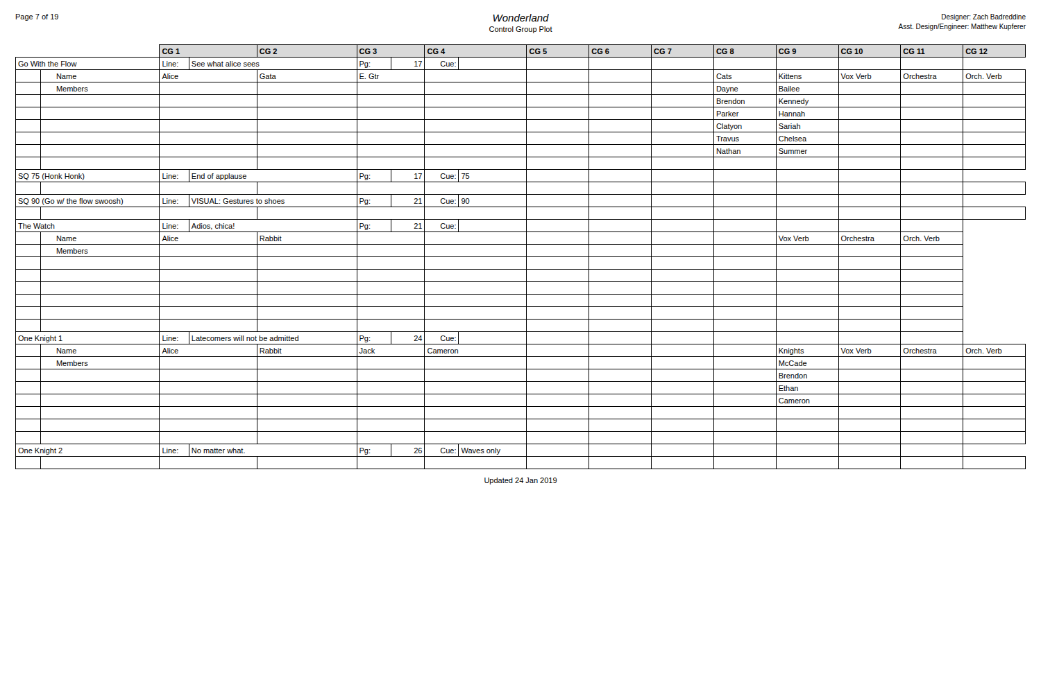Page 7 of 19
Wonderland
Control Group Plot
Designer: Zach Badreddine
Asst. Design/Engineer: Matthew Kupferer
| | | CG 1 | CG 2 | CG 3 | CG 4 | CG 5 | CG 6 | CG 7 | CG 8 | CG 9 | CG 10 | CG 11 | CG 12 |
| --- | --- | --- | --- | --- | --- | --- | --- | --- | --- | --- | --- | --- | --- |
| Go With the Flow | Line: | See what alice sees | Pg: | 17 | Cue: | | | | | | | | |
| | Name | Alice | Gata | E. Gtr | | | | | Cats | Kittens | Vox Verb | Orchestra | Orch. Verb |
| | Members | | | | | | | | Dayne | Bailee | | | |
| | | | | | | | | | Brendon | Kennedy | | | |
| | | | | | | | | | Parker | Hannah | | | |
| | | | | | | | | | Clatyon | Sariah | | | |
| | | | | | | | | | Travus | Chelsea | | | |
| | | | | | | | | | Nathan | Summer | | | |
| SQ 75 (Honk Honk) | Line: | End of applause | Pg: | 17 | Cue: | 75 | | | | | | | |
| SQ 90 (Go w/ the flow swoosh) | Line: | VISUAL: Gestures to shoes | Pg: | 21 | Cue: | 90 | | | | | | | |
| The Watch | Line: | Adios, chica! | Pg: | 21 | Cue: | | | | | | | | |
| | Name | Alice | Rabbit | | | | | | | Vox Verb | Orchestra | Orch. Verb |
| | Members | | | | | | | | | | | |
| One Knight 1 | Line: | Latecomers will not be admitted | Pg: | 24 | Cue: | | | | | | | | |
| | Name | Alice | Rabbit | Jack | Cameron | | | | | Knights | Vox Verb | Orchestra | Orch. Verb |
| | Members | | | | | | | | | McCade | | | |
| | | | | | | | | | | Brendon | | | |
| | | | | | | | | | | Ethan | | | |
| | | | | | | | | | | Cameron | | | |
| One Knight 2 | Line: | No matter what. | Pg: | 26 | Cue: | Waves only | | | | | | | |
Updated 24 Jan 2019